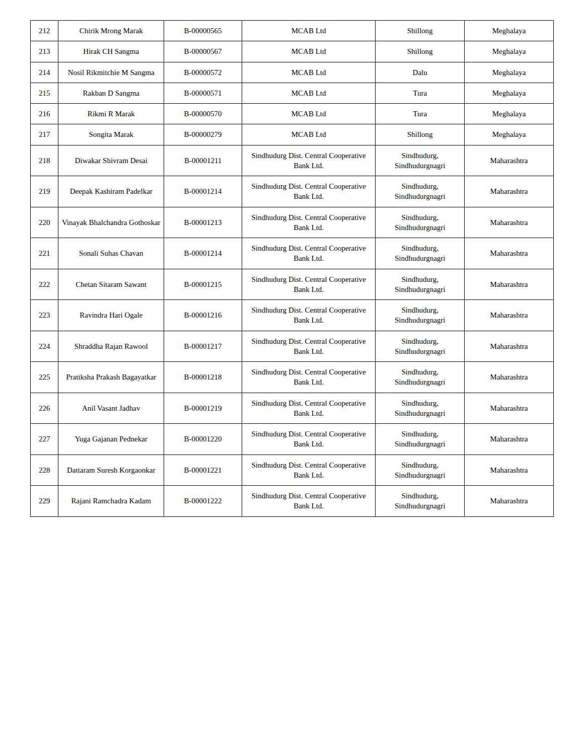| 212 | Chirik Mrong Marak | B-00000565 | MCAB Ltd | Shillong | Meghalaya |
| 213 | Hirak CH Sangma | B-00000567 | MCAB Ltd | Shillong | Meghalaya |
| 214 | Nosil Rikmitchie M Sangma | B-00000572 | MCAB Ltd | Dalu | Meghalaya |
| 215 | Rakban D Sangma | B-00000571 | MCAB Ltd | Tura | Meghalaya |
| 216 | Rikmi R Marak | B-00000570 | MCAB Ltd | Tura | Meghalaya |
| 217 | Songita Marak | B-00000279 | MCAB Ltd | Shillong | Meghalaya |
| 218 | Diwakar Shivram Desai | B-00001211 | Sindhudurg Dist. Central Cooperative Bank Ltd. | Sindhudurg, Sindhudurgnagri | Maharashtra |
| 219 | Deepak Kashiram Padelkar | B-00001214 | Sindhudurg Dist. Central Cooperative Bank Ltd. | Sindhudurg, Sindhudurgnagri | Maharashtra |
| 220 | Vinayak Bhalchandra Gothoskar | B-00001213 | Sindhudurg Dist. Central Cooperative Bank Ltd. | Sindhudurg, Sindhudurgnagri | Maharashtra |
| 221 | Sonali Suhas Chavan | B-00001214 | Sindhudurg Dist. Central Cooperative Bank Ltd. | Sindhudurg, Sindhudurgnagri | Maharashtra |
| 222 | Chetan Sitaram Sawant | B-00001215 | Sindhudurg Dist. Central Cooperative Bank Ltd. | Sindhudurg, Sindhudurgnagri | Maharashtra |
| 223 | Ravindra Hari Ogale | B-00001216 | Sindhudurg Dist. Central Cooperative Bank Ltd. | Sindhudurg, Sindhudurgnagri | Maharashtra |
| 224 | Shraddha Rajan Rawool | B-00001217 | Sindhudurg Dist. Central Cooperative Bank Ltd. | Sindhudurg, Sindhudurgnagri | Maharashtra |
| 225 | Pratiksha Prakash Bagayatkar | B-00001218 | Sindhudurg Dist. Central Cooperative Bank Ltd. | Sindhudurg, Sindhudurgnagri | Maharashtra |
| 226 | Anil Vasant Jadhav | B-00001219 | Sindhudurg Dist. Central Cooperative Bank Ltd. | Sindhudurg, Sindhudurgnagri | Maharashtra |
| 227 | Yuga Gajanan Pednekar | B-00001220 | Sindhudurg Dist. Central Cooperative Bank Ltd. | Sindhudurg, Sindhudurgnagri | Maharashtra |
| 228 | Dattaram Suresh Korgaonkar | B-00001221 | Sindhudurg Dist. Central Cooperative Bank Ltd. | Sindhudurg, Sindhudurgnagri | Maharashtra |
| 229 | Rajani Ramchadra Kadam | B-00001222 | Sindhudurg Dist. Central Cooperative Bank Ltd. | Sindhudurg, Sindhudurgnagri | Maharashtra |